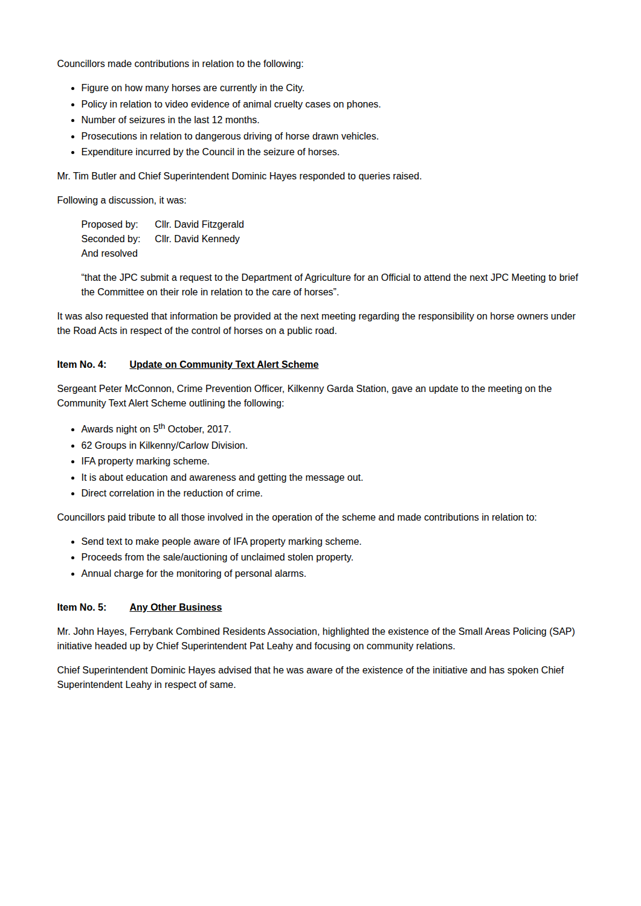Councillors made contributions in relation to the following:
Figure on how many horses are currently in the City.
Policy in relation to video evidence of animal cruelty cases on phones.
Number of seizures in the last 12 months.
Prosecutions in relation to dangerous driving of horse drawn vehicles.
Expenditure incurred by the Council in the seizure of horses.
Mr. Tim Butler and Chief Superintendent Dominic Hayes responded to queries raised.
Following a discussion, it was:
| Proposed by: | Cllr. David Fitzgerald |
| Seconded by: | Cllr. David Kennedy |
| And resolved |
“that the JPC submit a request to the Department of Agriculture for an Official to attend the next JPC Meeting to brief the Committee on their role in relation to the care of horses”.
It was also requested that information be provided at the next meeting regarding the responsibility on horse owners under the Road Acts in respect of the control of horses on a public road.
Item No. 4: Update on Community Text Alert Scheme
Sergeant Peter McConnon, Crime Prevention Officer, Kilkenny Garda Station, gave an update to the meeting on the Community Text Alert Scheme outlining the following:
Awards night on 5th October, 2017.
62 Groups in Kilkenny/Carlow Division.
IFA property marking scheme.
It is about education and awareness and getting the message out.
Direct correlation in the reduction of crime.
Councillors paid tribute to all those involved in the operation of the scheme and made contributions in relation to:
Send text to make people aware of IFA property marking scheme.
Proceeds from the sale/auctioning of unclaimed stolen property.
Annual charge for the monitoring of personal alarms.
Item No. 5: Any Other Business
Mr. John Hayes, Ferrybank Combined Residents Association, highlighted the existence of the Small Areas Policing (SAP) initiative headed up by Chief Superintendent Pat Leahy and focusing on community relations.
Chief Superintendent Dominic Hayes advised that he was aware of the existence of the initiative and has spoken Chief Superintendent Leahy in respect of same.